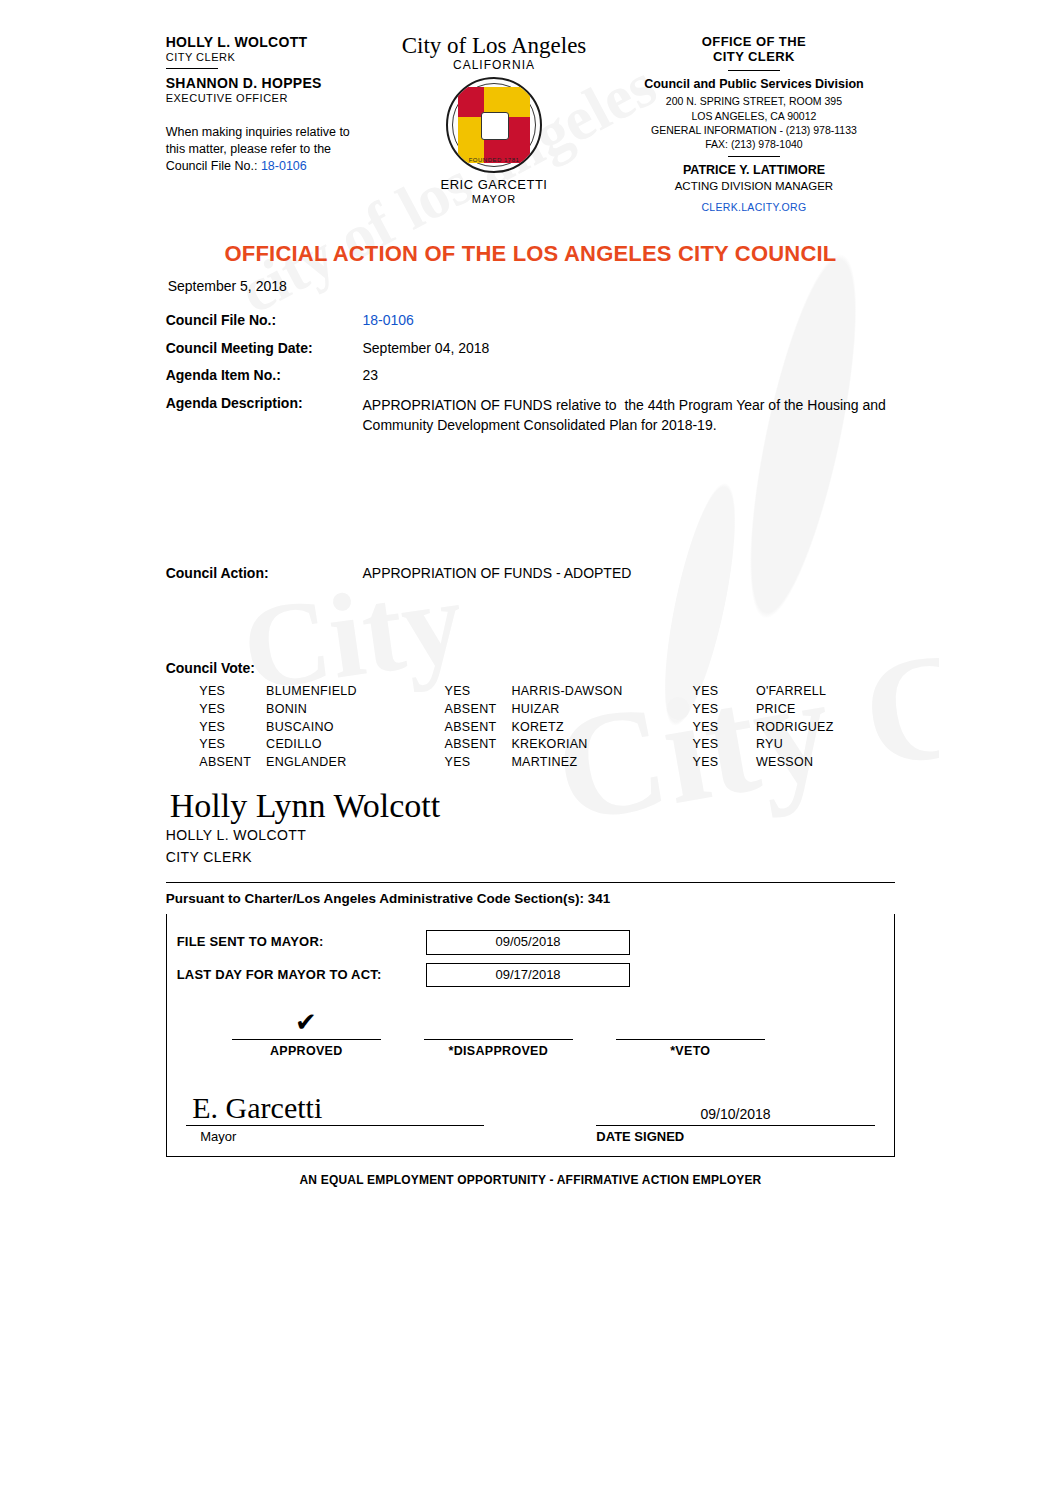city of los angeles
City
City Clerk
HOLLY L. WOLCOTT
CITY CLERK
SHANNON D. HOPPES
EXECUTIVE OFFICER
When making inquiries relative to
this matter, please refer to the
Council File No.: 18-0106
City of Los Angeles
CALIFORNIA
FOUNDED 1781
ERIC GARCETTI
MAYOR
OFFICE OF THE
CITY CLERK
Council and Public Services Division
200 N. SPRING STREET, ROOM 395
LOS ANGELES, CA 90012
GENERAL INFORMATION - (213) 978-1133
FAX: (213) 978-1040
PATRICE Y. LATTIMORE
ACTING DIVISION MANAGER
CLERK.LACITY.ORG
OFFICIAL ACTION OF THE LOS ANGELES CITY COUNCIL
September 5, 2018
| Council File No.: | 18-0106 |
| Council Meeting Date: | September 04, 2018 |
| Agenda Item No.: | 23 |
| Agenda Description: | APPROPRIATION OF FUNDS relative to the 44th Program Year of the Housing and Community Development Consolidated Plan for 2018-19. |
| Council Action: | APPROPRIATION OF FUNDS - ADOPTED |
Council Vote:
| YES | BLUMENFIELD | | YES | HARRIS-DAWSON | | YES | O'FARRELL |
| YES | BONIN | | ABSENT | HUIZAR | | YES | PRICE |
| YES | BUSCAINO | | ABSENT | KORETZ | | YES | RODRIGUEZ |
| YES | CEDILLO | | ABSENT | KREKORIAN | | YES | RYU |
| ABSENT | ENGLANDER | | YES | MARTINEZ | | YES | WESSON |
Holly Lynn Wolcott
HOLLY L. WOLCOTT
CITY CLERK
Pursuant to Charter/Los Angeles Administrative Code Section(s): 341
| FILE SENT TO MAYOR: | 09/05/2018 | |
| LAST DAY FOR MAYOR TO ACT: | 09/17/2018 | |
✔
APPROVED
*DISAPPROVED
*VETO
E. Garcetti
Mayor
09/10/2018
DATE SIGNED
AN EQUAL EMPLOYMENT OPPORTUNITY - AFFIRMATIVE ACTION EMPLOYER